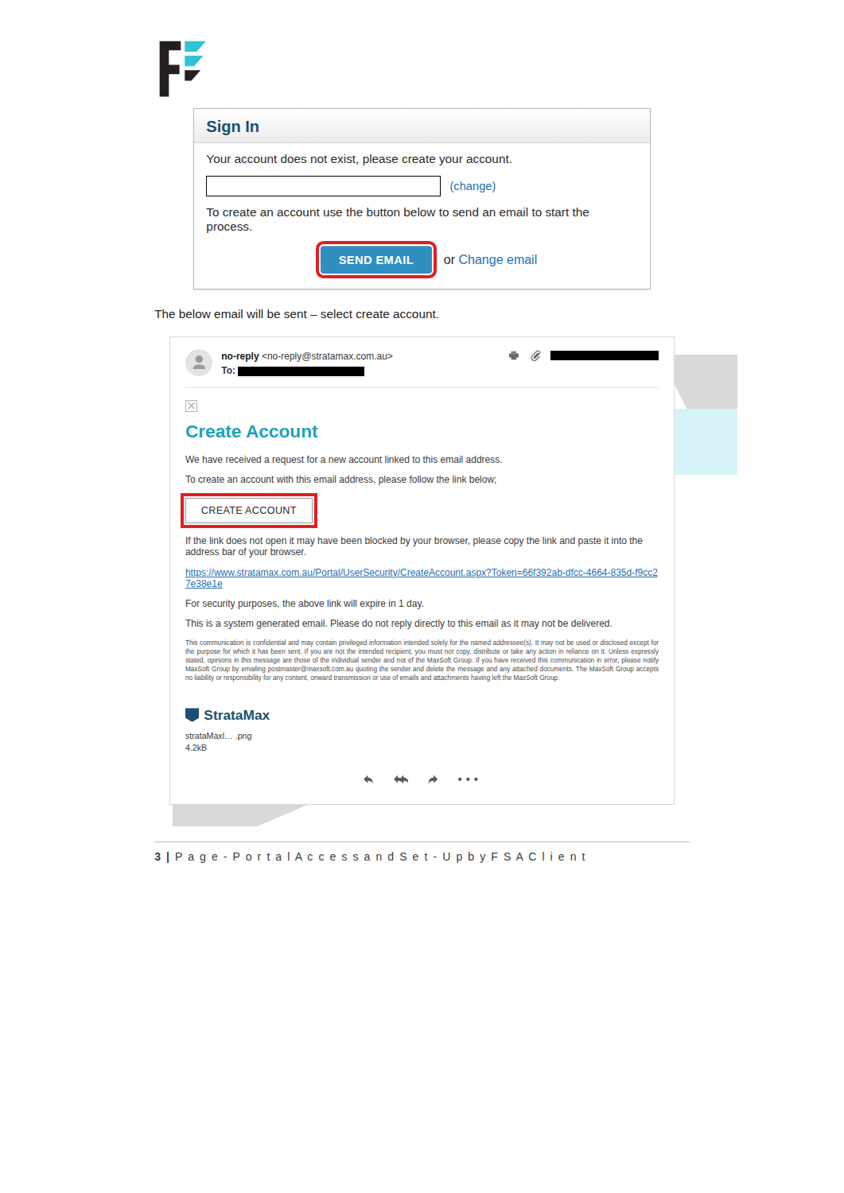Sign In
Your account does not exist, please create your account.
(change)
To create an account use the button below to send an email to start the process.
SEND EMAIL or Change email
The below email will be sent – select create account.
no-reply <no-reply@stratamax.com.au>
To:
Create Account
We have received a request for a new account linked to this email address.
To create an account with this email address, please follow the link below;
CREATE ACCOUNT
If the link does not open it may have been blocked by your browser, please copy the link and paste it into the address bar of your browser.
https://www.stratamax.com.au/Portal/UserSecurity/CreateAccount.aspx?Token=66f392ab-dfcc-4664-835d-f9cc27e38e1e
For security purposes, the above link will expire in 1 day.
This is a system generated email. Please do not reply directly to this email as it may not be delivered.
This communication is confidential and may contain privileged information intended solely for the named addressee(s). It may not be used or disclosed except for the purpose for which it has been sent. If you are not the intended recipient, you must not copy, distribute or take any action in reliance on it. Unless expressly stated, opinions in this message are those of the individual sender and not of the MaxSoft Group. If you have received this communication in error, please notify MaxSoft Group by emailing postmaster@maxsoft.com.au quoting the sender and delete the message and any attached documents. The MaxSoft Group accepts no liability or responsibility for any content, onward transmission or use of emails and attachments having left the MaxSoft Group.
StrataMax
strataMaxl… .png
4.2kB
•••
3 | P a g e - P o r t a l A c c e s s a n d S e t - U p b y F S A C l i e n t